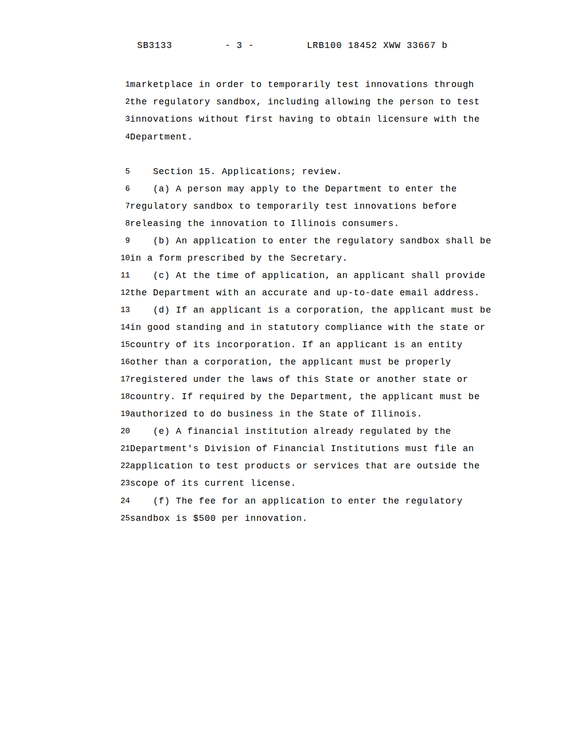SB3133 - 3 - LRB100 18452 XWW 33667 b
| 1 | marketplace in order to temporarily test innovations through |
| 2 | the regulatory sandbox, including allowing the person to test |
| 3 | innovations without first having to obtain licensure with the |
| 4 | Department. |
| 5 | Section 15. Applications; review. |
| 6 | (a) A person may apply to the Department to enter the |
| 7 | regulatory sandbox to temporarily test innovations before |
| 8 | releasing the innovation to Illinois consumers. |
| 9 | (b) An application to enter the regulatory sandbox shall be |
| 10 | in a form prescribed by the Secretary. |
| 11 | (c) At the time of application, an applicant shall provide |
| 12 | the Department with an accurate and up-to-date email address. |
| 13 | (d) If an applicant is a corporation, the applicant must be |
| 14 | in good standing and in statutory compliance with the state or |
| 15 | country of its incorporation. If an applicant is an entity |
| 16 | other than a corporation, the applicant must be properly |
| 17 | registered under the laws of this State or another state or |
| 18 | country. If required by the Department, the applicant must be |
| 19 | authorized to do business in the State of Illinois. |
| 20 | (e) A financial institution already regulated by the |
| 21 | Department's Division of Financial Institutions must file an |
| 22 | application to test products or services that are outside the |
| 23 | scope of its current license. |
| 24 | (f) The fee for an application to enter the regulatory |
| 25 | sandbox is $500 per innovation. |